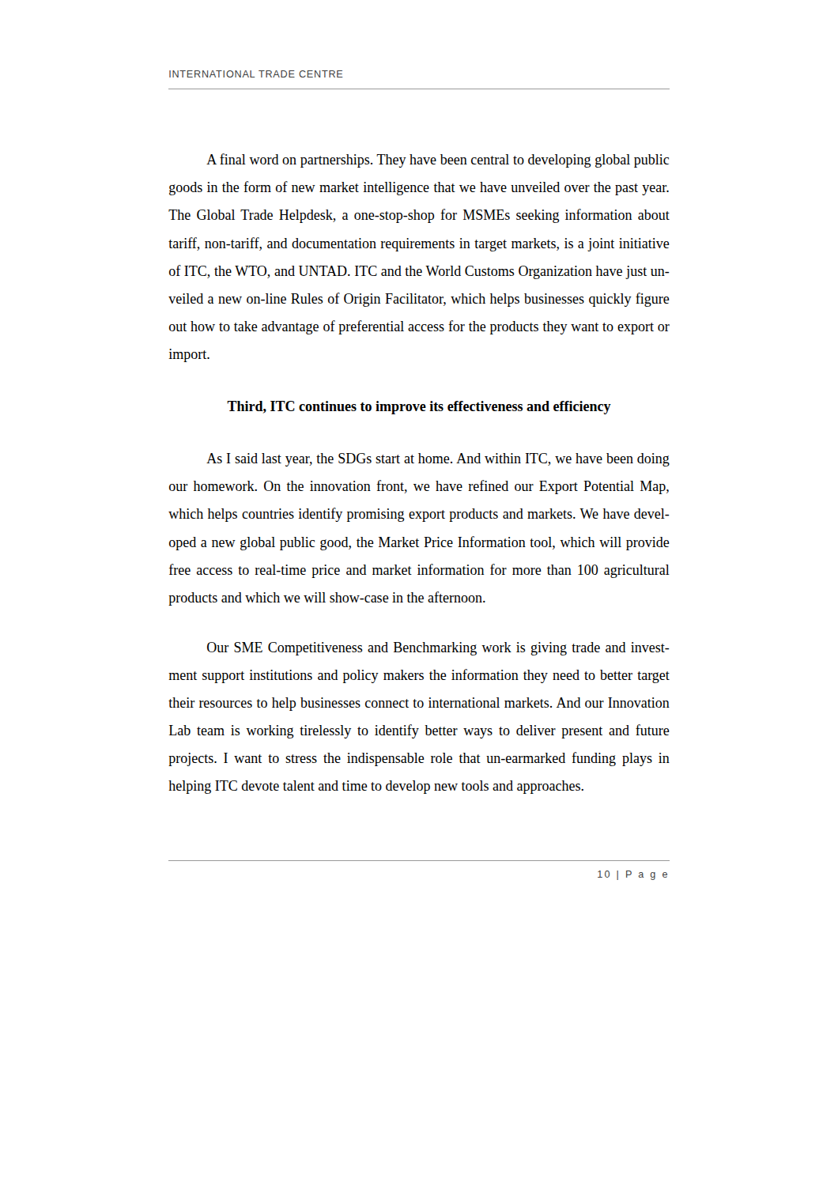International Trade Centre
A final word on partnerships. They have been central to developing global public goods in the form of new market intelligence that we have unveiled over the past year. The Global Trade Helpdesk, a one-stop-shop for MSMEs seeking information about tariff, non-tariff, and documentation requirements in target markets, is a joint initiative of ITC, the WTO, and UNTAD. ITC and the World Customs Organization have just unveiled a new on-line Rules of Origin Facilitator, which helps businesses quickly figure out how to take advantage of preferential access for the products they want to export or import.
Third, ITC continues to improve its effectiveness and efficiency
As I said last year, the SDGs start at home. And within ITC, we have been doing our homework. On the innovation front, we have refined our Export Potential Map, which helps countries identify promising export products and markets. We have developed a new global public good, the Market Price Information tool, which will provide free access to real-time price and market information for more than 100 agricultural products and which we will show-case in the afternoon.
Our SME Competitiveness and Benchmarking work is giving trade and investment support institutions and policy makers the information they need to better target their resources to help businesses connect to international markets. And our Innovation Lab team is working tirelessly to identify better ways to deliver present and future projects. I want to stress the indispensable role that un-earmarked funding plays in helping ITC devote talent and time to develop new tools and approaches.
10 | P a g e